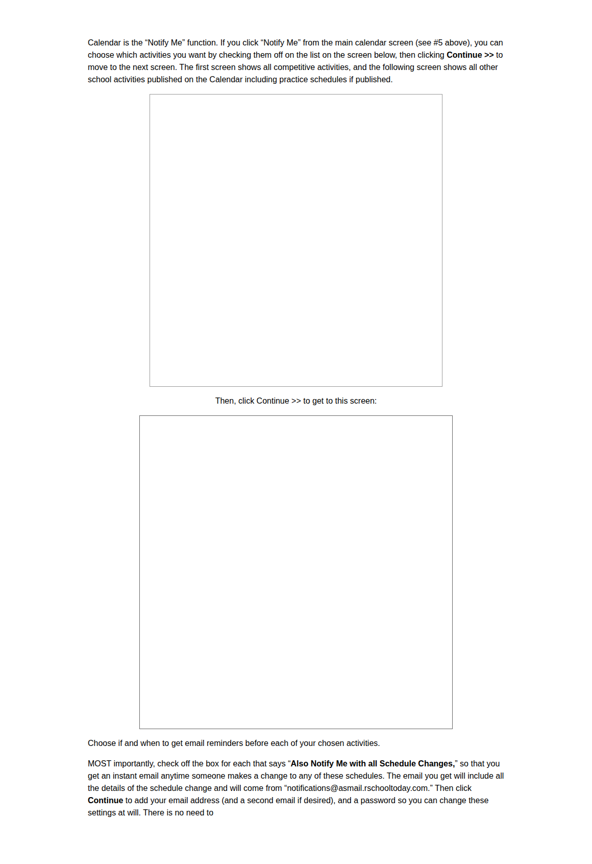Calendar is the “Notify Me” function. If you click “Notify Me” from the main calendar screen (see #5 above), you can choose which activities you want by checking them off on the list on the screen below, then clicking Continue >> to move to the next screen. The first screen shows all competitive activities, and the following screen shows all other school activities published on the Calendar including practice schedules if published.
Then, click Continue >> to get to this screen:
Choose if and when to get email reminders before each of your chosen activities.
MOST importantly, check off the box for each that says “Also Notify Me with all Schedule Changes,” so that you get an instant email anytime someone makes a change to any of these schedules. The email you get will include all the details of the schedule change and will come from “notifications@asmail.rschooltoday.com.” Then click Continue to add your email address (and a second email if desired), and a password so you can change these settings at will. There is no need to